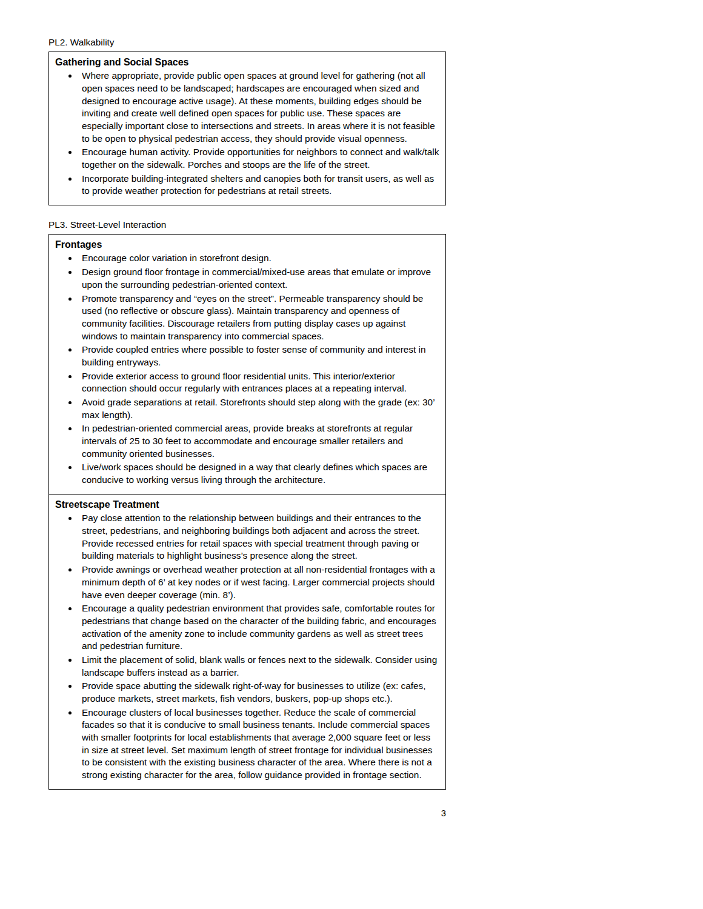PL2. Walkability
Gathering and Social Spaces
Where appropriate, provide public open spaces at ground level for gathering (not all open spaces need to be landscaped; hardscapes are encouraged when sized and designed to encourage active usage). At these moments, building edges should be inviting and create well defined open spaces for public use. These spaces are especially important close to intersections and streets. In areas where it is not feasible to be open to physical pedestrian access, they should provide visual openness.
Encourage human activity. Provide opportunities for neighbors to connect and walk/talk together on the sidewalk. Porches and stoops are the life of the street.
Incorporate building-integrated shelters and canopies both for transit users, as well as to provide weather protection for pedestrians at retail streets.
PL3. Street-Level Interaction
Frontages
Encourage color variation in storefront design.
Design ground floor frontage in commercial/mixed-use areas that emulate or improve upon the surrounding pedestrian-oriented context.
Promote transparency and “eyes on the street”. Permeable transparency should be used (no reflective or obscure glass). Maintain transparency and openness of community facilities. Discourage retailers from putting display cases up against windows to maintain transparency into commercial spaces.
Provide coupled entries where possible to foster sense of community and interest in building entryways.
Provide exterior access to ground floor residential units. This interior/exterior connection should occur regularly with entrances places at a repeating interval.
Avoid grade separations at retail. Storefronts should step along with the grade (ex: 30’ max length).
In pedestrian-oriented commercial areas, provide breaks at storefronts at regular intervals of 25 to 30 feet to accommodate and encourage smaller retailers and community oriented businesses.
Live/work spaces should be designed in a way that clearly defines which spaces are conducive to working versus living through the architecture.
Streetscape Treatment
Pay close attention to the relationship between buildings and their entrances to the street, pedestrians, and neighboring buildings both adjacent and across the street. Provide recessed entries for retail spaces with special treatment through paving or building materials to highlight business’s presence along the street.
Provide awnings or overhead weather protection at all non-residential frontages with a minimum depth of 6’ at key nodes or if west facing. Larger commercial projects should have even deeper coverage (min. 8’).
Encourage a quality pedestrian environment that provides safe, comfortable routes for pedestrians that change based on the character of the building fabric, and encourages activation of the amenity zone to include community gardens as well as street trees and pedestrian furniture.
Limit the placement of solid, blank walls or fences next to the sidewalk. Consider using landscape buffers instead as a barrier.
Provide space abutting the sidewalk right-of-way for businesses to utilize (ex: cafes, produce markets, street markets, fish vendors, buskers, pop-up shops etc.).
Encourage clusters of local businesses together. Reduce the scale of commercial facades so that it is conducive to small business tenants. Include commercial spaces with smaller footprints for local establishments that average 2,000 square feet or less in size at street level. Set maximum length of street frontage for individual businesses to be consistent with the existing business character of the area. Where there is not a strong existing character for the area, follow guidance provided in frontage section.
3